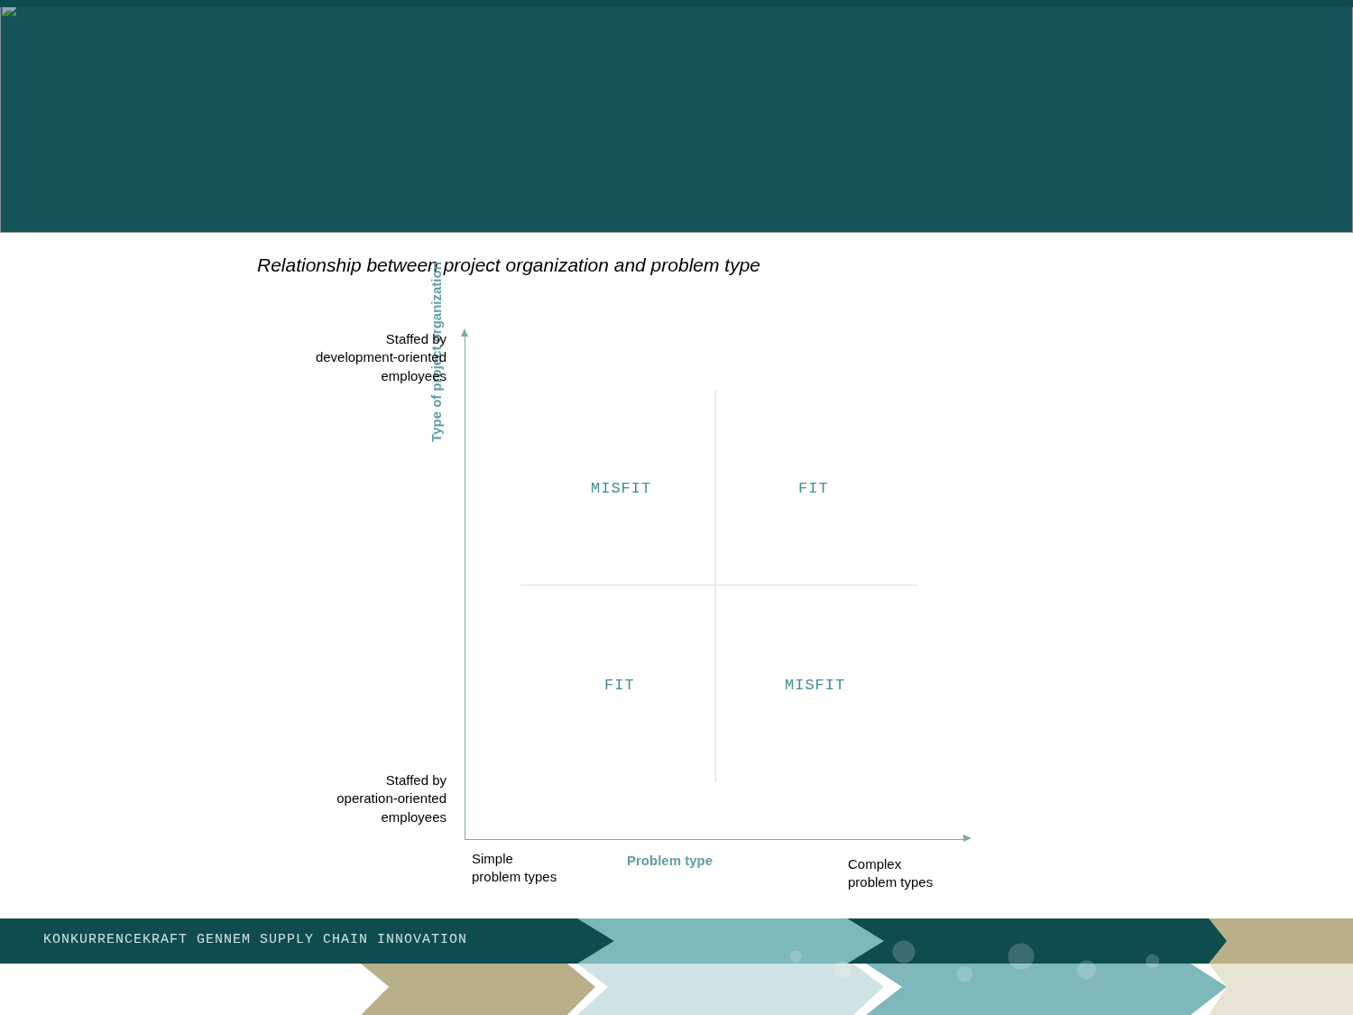Relationship between project organization and problem type
MISFIT
FIT
FIT
MISFIT
Type of project organization
Problem type
Staffed by
development-oriented
employees
Staffed by
operation-oriented
employees
Simple
problem types
Complex
problem types
KONKURRENCEKRAFT GENNEM SUPPLY CHAIN INNOVATION